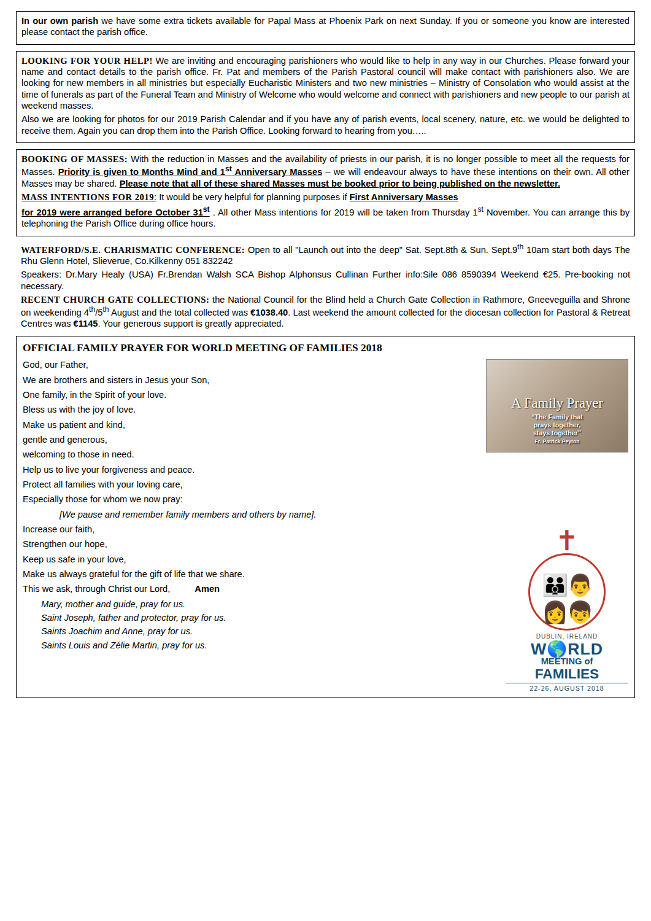In our own parish we have some extra tickets available for Papal Mass at Phoenix Park on next Sunday. If you or someone you know are interested please contact the parish office.
LOOKING FOR YOUR HELP! We are inviting and encouraging parishioners who would like to help in any way in our Churches. Please forward your name and contact details to the parish office. Fr. Pat and members of the Parish Pastoral council will make contact with parishioners also. We are looking for new members in all ministries but especially Eucharistic Ministers and two new ministries – Ministry of Consolation who would assist at the time of funerals as part of the Funeral Team and Ministry of Welcome who would welcome and connect with parishioners and new people to our parish at weekend masses.
Also we are looking for photos for our 2019 Parish Calendar and if you have any of parish events, local scenery, nature, etc. we would be delighted to receive them. Again you can drop them into the Parish Office. Looking forward to hearing from you…..
BOOKING OF MASSES: With the reduction in Masses and the availability of priests in our parish, it is no longer possible to meet all the requests for Masses. Priority is given to Months Mind and 1st Anniversary Masses – we will endeavour always to have these intentions on their own. All other Masses may be shared. Please note that all of these shared Masses must be booked prior to being published on the newsletter.
MASS INTENTIONS FOR 2019: It would be very helpful for planning purposes if First Anniversary Masses
for 2019 were arranged before October 31st . All other Mass intentions for 2019 will be taken from Thursday 1st November. You can arrange this by telephoning the Parish Office during office hours.
WATERFORD/S.E. CHARISMATIC CONFERENCE: Open to all "Launch out into the deep" Sat. Sept.8th & Sun. Sept.9th 10am start both days The Rhu Glenn Hotel, Slieverue, Co.Kilkenny 051 832242
Speakers: Dr.Mary Healy (USA) Fr.Brendan Walsh SCA Bishop Alphonsus Cullinan Further info:Sile 086 8590394 Weekend €25. Pre-booking not necessary.
RECENT CHURCH GATE COLLECTIONS: the National Council for the Blind held a Church Gate Collection in Rathmore, Gneeveguilla and Shrone on weekending 4th/5th August and the total collected was €1038.40. Last weekend the amount collected for the diocesan collection for Pastoral & Retreat Centres was €1145. Your generous support is greatly appreciated.
OFFICIAL FAMILY PRAYER FOR WORLD MEETING OF FAMILIES 2018
A Family Prayer
“The Family that
prays together,
stays together”
Fr. Patrick Peyton
God, our Father,
We are brothers and sisters in Jesus your Son,
One family, in the Spirit of your love.
Bless us with the joy of love.
Make us patient and kind,
gentle and generous,
welcoming to those in need.
Help us to live your forgiveness and peace.
Protect all families with your loving care,
Especially those for whom we now pray:
[We pause and remember family members and others by name].
✝
👪👨👩👦
DUBLIN, IRELAND
W🌎RLD
MEETING of
FAMILIES
22-26, AUGUST 2018
Increase our faith,
Strengthen our hope,
Keep us safe in your love,
Make us always grateful for the gift of life that we share.
This we ask, through Christ our Lord,Amen
Mary, mother and guide, pray for us.
Saint Joseph, father and protector, pray for us.
Saints Joachim and Anne, pray for us.
Saints Louis and Zélie Martin, pray for us.